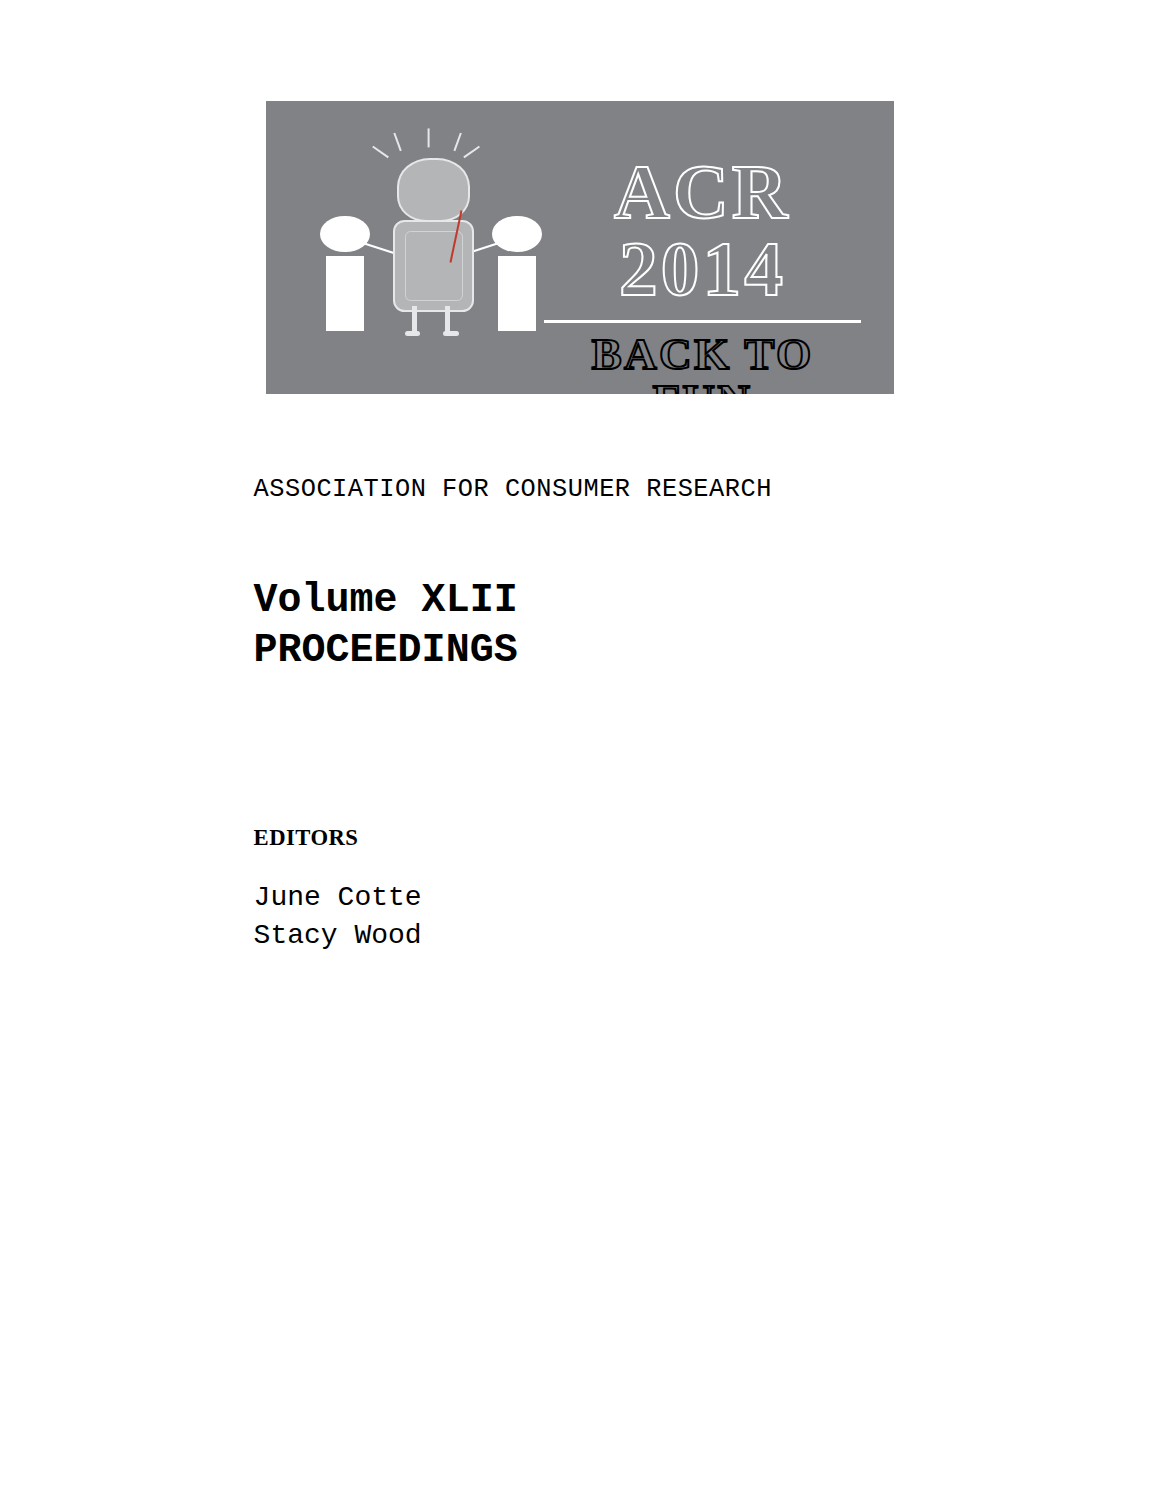ACR 2014
BACK TO FUN
ASSOCIATION FOR CONSUMER RESEARCH
Volume XLII PROCEEDINGS
EDITORS
June Cotte
Stacy Wood